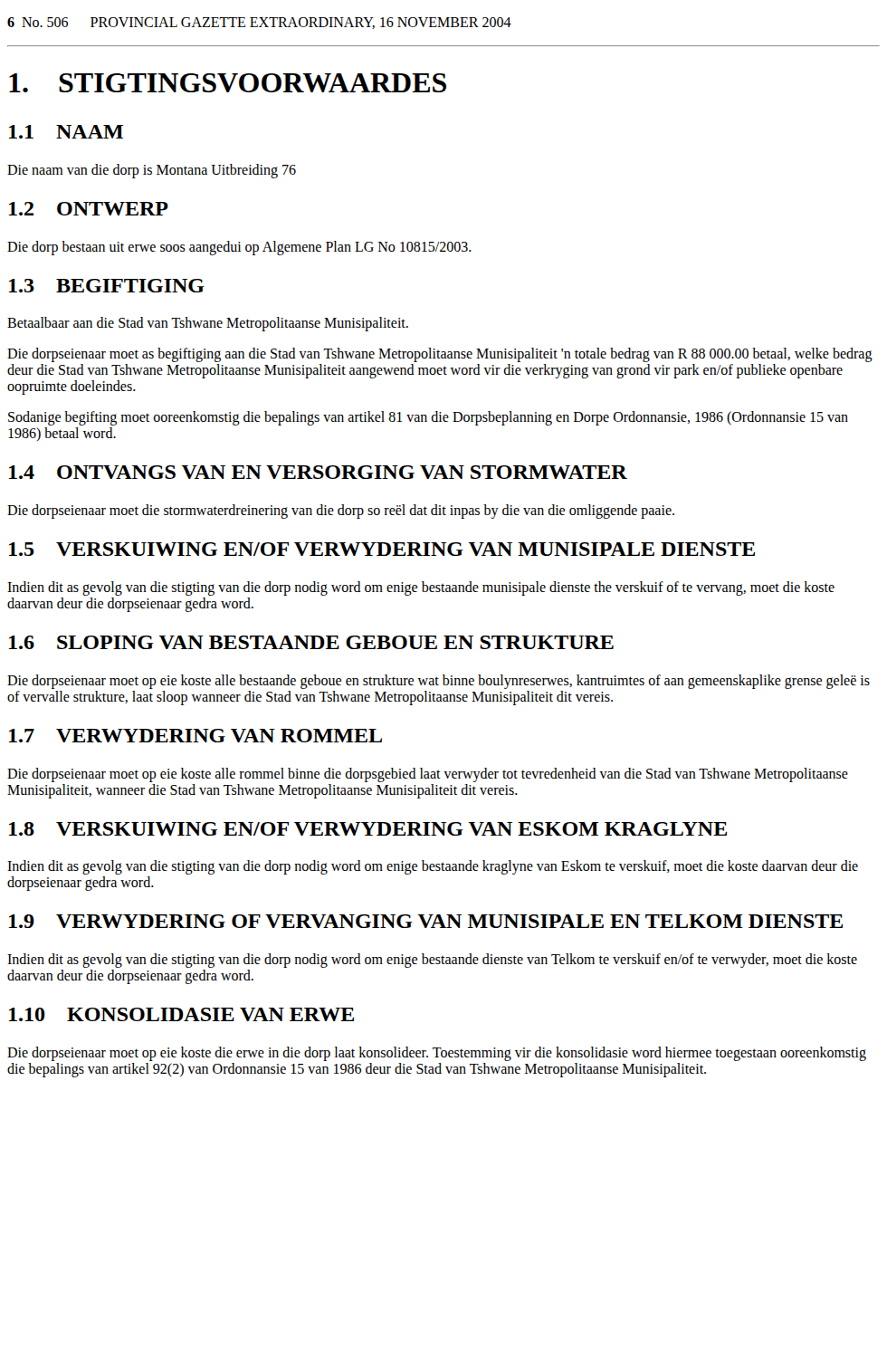6 No. 506 PROVINCIAL GAZETTE EXTRAORDINARY, 16 NOVEMBER 2004
1. STIGTINGSVOORWAARDES
1.1 NAAM
Die naam van die dorp is Montana Uitbreiding 76
1.2 ONTWERP
Die dorp bestaan uit erwe soos aangedui op Algemene Plan LG No 10815/2003.
1.3 BEGIFTIGING
Betaalbaar aan die Stad van Tshwane Metropolitaanse Munisipaliteit.
Die dorpseienaar moet as begiftiging aan die Stad van Tshwane Metropolitaanse Munisipaliteit 'n totale bedrag van R 88 000.00 betaal, welke bedrag deur die Stad van Tshwane Metropolitaanse Munisipaliteit aangewend moet word vir die verkryging van grond vir park en/of publieke openbare oopruimte doeleindes.
Sodanige begifting moet ooreenkomstig die bepalings van artikel 81 van die Dorpsbeplanning en Dorpe Ordonnansie, 1986 (Ordonnansie 15 van 1986) betaal word.
1.4 ONTVANGS VAN EN VERSORGING VAN STORMWATER
Die dorpseienaar moet die stormwaterdreinering van die dorp so reël dat dit inpas by die van die omliggende paaie.
1.5 VERSKUIWING EN/OF VERWYDERING VAN MUNISIPALE DIENSTE
Indien dit as gevolg van die stigting van die dorp nodig word om enige bestaande munisipale dienste the verskuif of te vervang, moet die koste daarvan deur die dorpseienaar gedra word.
1.6 SLOPING VAN BESTAANDE GEBOUE EN STRUKTURE
Die dorpseienaar moet op eie koste alle bestaande geboue en strukture wat binne boulynreserwes, kantruimtes of aan gemeenskaplike grense geleë is of vervalle strukture, laat sloop wanneer die Stad van Tshwane Metropolitaanse Munisipaliteit dit vereis.
1.7 VERWYDERING VAN ROMMEL
Die dorpseienaar moet op eie koste alle rommel binne die dorpsgebied laat verwyder tot tevredenheid van die Stad van Tshwane Metropolitaanse Munisipaliteit, wanneer die Stad van Tshwane Metropolitaanse Munisipaliteit dit vereis.
1.8 VERSKUIWING EN/OF VERWYDERING VAN ESKOM KRAGLYNE
Indien dit as gevolg van die stigting van die dorp nodig word om enige bestaande kraglyne van Eskom te verskuif, moet die koste daarvan deur die dorpseienaar gedra word.
1.9 VERWYDERING OF VERVANGING VAN MUNISIPALE EN TELKOM DIENSTE
Indien dit as gevolg van die stigting van die dorp nodig word om enige bestaande dienste van Telkom te verskuif en/of te verwyder, moet die koste daarvan deur die dorpseienaar gedra word.
1.10 KONSOLIDASIE VAN ERWE
Die dorpseienaar moet op eie koste die erwe in die dorp laat konsolideer. Toestemming vir die konsolidasie word hiermee toegestaan ooreenkomstig die bepalings van artikel 92(2) van Ordonnansie 15 van 1986 deur die Stad van Tshwane Metropolitaanse Munisipaliteit.